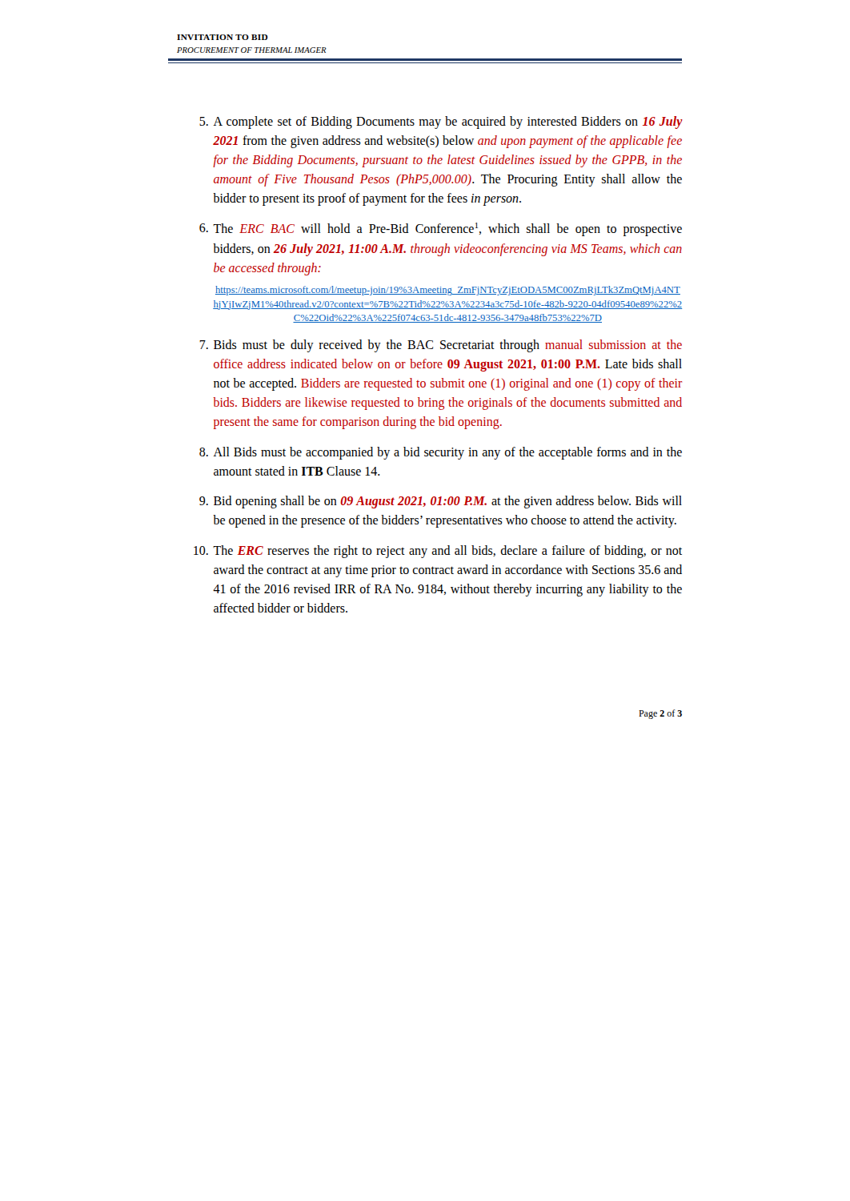INVITATION TO BID
PROCUREMENT OF THERMAL IMAGER
A complete set of Bidding Documents may be acquired by interested Bidders on 16 July 2021 from the given address and website(s) below and upon payment of the applicable fee for the Bidding Documents, pursuant to the latest Guidelines issued by the GPPB, in the amount of Five Thousand Pesos (PhP5,000.00). The Procuring Entity shall allow the bidder to present its proof of payment for the fees in person.
The ERC BAC will hold a Pre-Bid Conference1, which shall be open to prospective bidders, on 26 July 2021, 11:00 A.M. through videoconferencing via MS Teams, which can be accessed through:
https://teams.microsoft.com/l/meetup-join/19%3Ameeting_ZmFjNTcyZjEtODA5MC00ZmRjLTk3ZmQtMjA4NThjYjIwZjM1%40thread.v2/0?context=%7B%22Tid%22%3A%2234a3c75d-10fe-482b-9220-04df09540e89%22%2C%22Oid%22%3A%225f074c63-51dc-4812-9356-3479a48fb753%22%7D
Bids must be duly received by the BAC Secretariat through manual submission at the office address indicated below on or before 09 August 2021, 01:00 P.M. Late bids shall not be accepted. Bidders are requested to submit one (1) original and one (1) copy of their bids. Bidders are likewise requested to bring the originals of the documents submitted and present the same for comparison during the bid opening.
All Bids must be accompanied by a bid security in any of the acceptable forms and in the amount stated in ITB Clause 14.
Bid opening shall be on 09 August 2021, 01:00 P.M. at the given address below. Bids will be opened in the presence of the bidders’ representatives who choose to attend the activity.
The ERC reserves the right to reject any and all bids, declare a failure of bidding, or not award the contract at any time prior to contract award in accordance with Sections 35.6 and 41 of the 2016 revised IRR of RA No. 9184, without thereby incurring any liability to the affected bidder or bidders.
Page 2 of 3